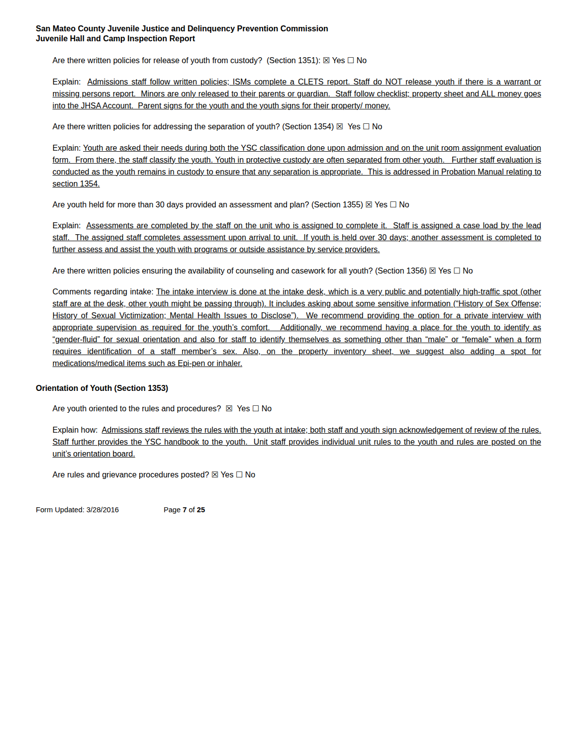San Mateo County Juvenile Justice and Delinquency Prevention Commission
Juvenile Hall and Camp Inspection Report
Are there written policies for release of youth from custody? (Section 1351): Yes No
Explain: Admissions staff follow written policies; ISMs complete a CLETS report. Staff do NOT release youth if there is a warrant or missing persons report. Minors are only released to their parents or guardian. Staff follow checklist; property sheet and ALL money goes into the JHSA Account. Parent signs for the youth and the youth signs for their property/ money.
Are there written policies for addressing the separation of youth? (Section 1354) Yes No
Explain: Youth are asked their needs during both the YSC classification done upon admission and on the unit room assignment evaluation form. From there, the staff classify the youth. Youth in protective custody are often separated from other youth. Further staff evaluation is conducted as the youth remains in custody to ensure that any separation is appropriate. This is addressed in Probation Manual relating to section 1354.
Are youth held for more than 30 days provided an assessment and plan? (Section 1355) Yes No
Explain: Assessments are completed by the staff on the unit who is assigned to complete it. Staff is assigned a case load by the lead staff. The assigned staff completes assessment upon arrival to unit. If youth is held over 30 days; another assessment is completed to further assess and assist the youth with programs or outside assistance by service providers.
Are there written policies ensuring the availability of counseling and casework for all youth? (Section 1356) Yes No
Comments regarding intake: The intake interview is done at the intake desk, which is a very public and potentially high-traffic spot (other staff are at the desk, other youth might be passing through). It includes asking about some sensitive information (“History of Sex Offense; History of Sexual Victimization; Mental Health Issues to Disclose”). We recommend providing the option for a private interview with appropriate supervision as required for the youth’s comfort. Additionally, we recommend having a place for the youth to identify as “gender-fluid” for sexual orientation and also for staff to identify themselves as something other than “male” or “female” when a form requires identification of a staff member’s sex. Also, on the property inventory sheet, we suggest also adding a spot for medications/medical items such as Epi-pen or inhaler.
Orientation of Youth (Section 1353)
Are youth oriented to the rules and procedures? Yes No
Explain how: Admissions staff reviews the rules with the youth at intake; both staff and youth sign acknowledgement of review of the rules. Staff further provides the YSC handbook to the youth. Unit staff provides individual unit rules to the youth and rules are posted on the unit’s orientation board.
Are rules and grievance procedures posted? Yes No
Form Updated: 3/28/2016 Page 7 of 25